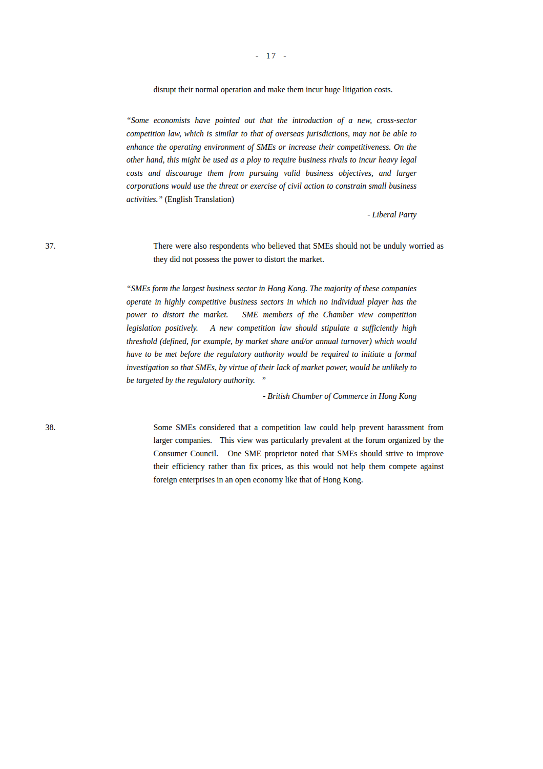- 17 -
disrupt their normal operation and make them incur huge litigation costs.
“Some economists have pointed out that the introduction of a new, cross-sector competition law, which is similar to that of overseas jurisdictions, may not be able to enhance the operating environment of SMEs or increase their competitiveness. On the other hand, this might be used as a ploy to require business rivals to incur heavy legal costs and discourage them from pursuing valid business objectives, and larger corporations would use the threat or exercise of civil action to constrain small business activities.” (English Translation)
- Liberal Party
37. There were also respondents who believed that SMEs should not be unduly worried as they did not possess the power to distort the market.
“SMEs form the largest business sector in Hong Kong. The majority of these companies operate in highly competitive business sectors in which no individual player has the power to distort the market. SME members of the Chamber view competition legislation positively. A new competition law should stipulate a sufficiently high threshold (defined, for example, by market share and/or annual turnover) which would have to be met before the regulatory authority would be required to initiate a formal investigation so that SMEs, by virtue of their lack of market power, would be unlikely to be targeted by the regulatory authority. ”
- British Chamber of Commerce in Hong Kong
38. Some SMEs considered that a competition law could help prevent harassment from larger companies. This view was particularly prevalent at the forum organized by the Consumer Council. One SME proprietor noted that SMEs should strive to improve their efficiency rather than fix prices, as this would not help them compete against foreign enterprises in an open economy like that of Hong Kong.